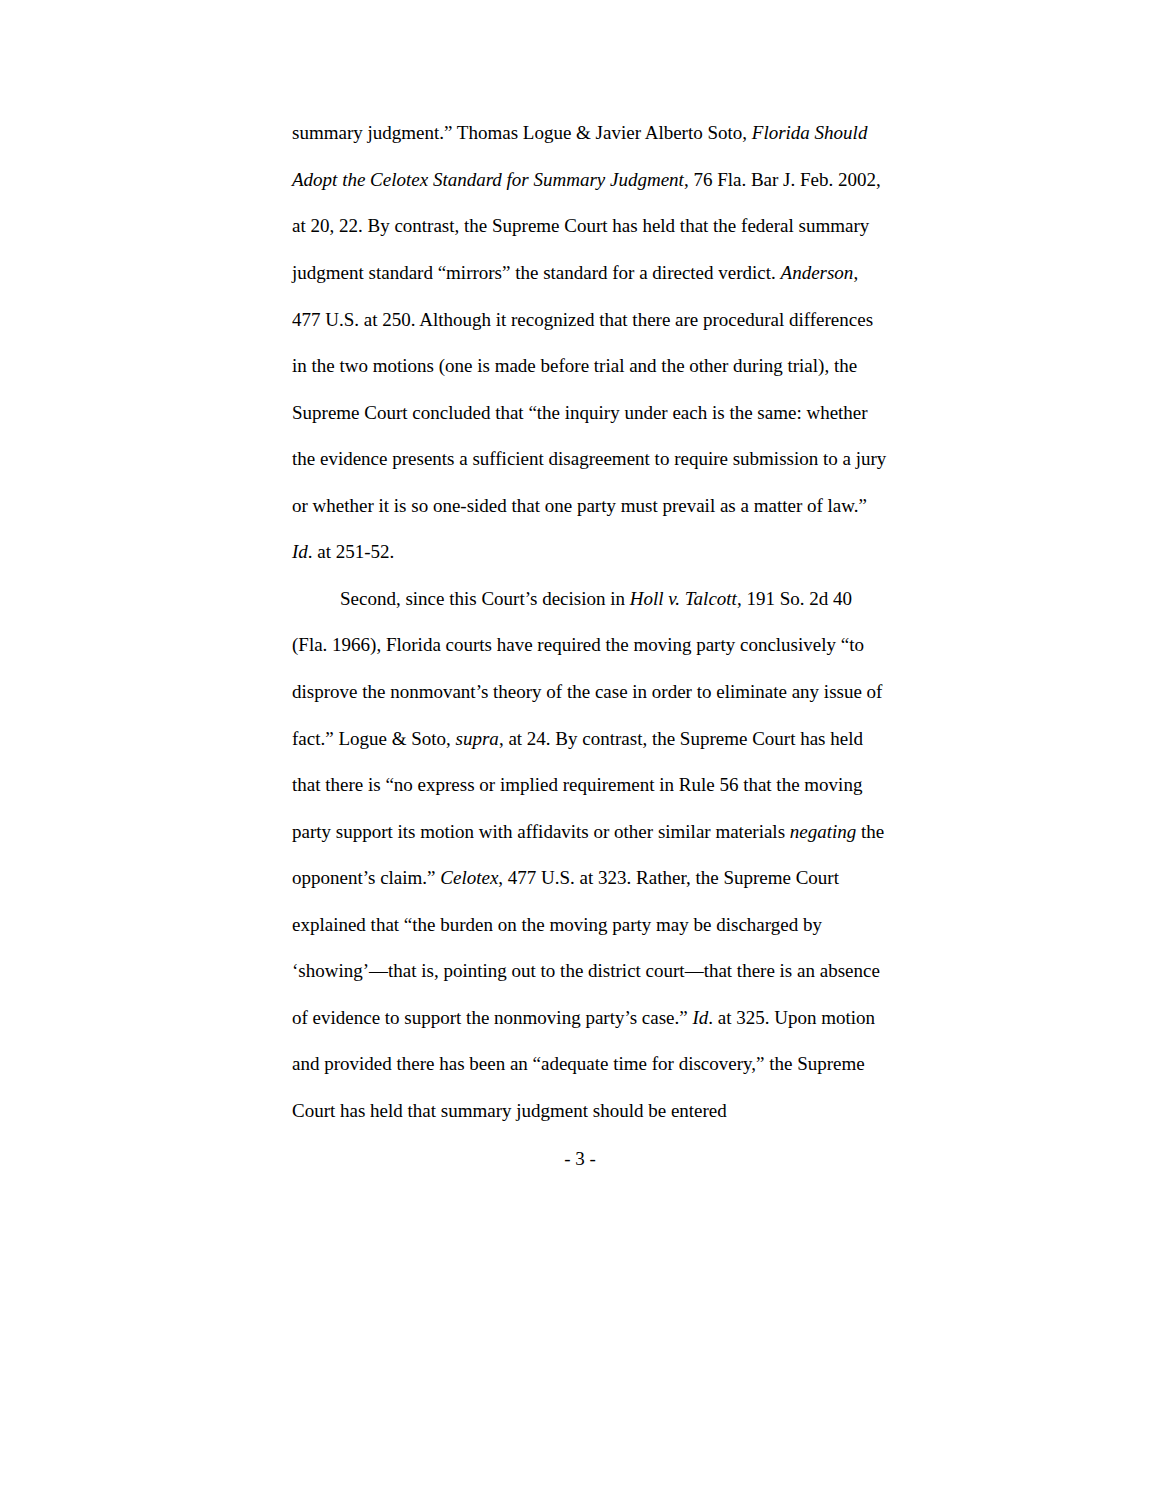summary judgment.” Thomas Logue & Javier Alberto Soto, Florida Should Adopt the Celotex Standard for Summary Judgment, 76 Fla. Bar J. Feb. 2002, at 20, 22. By contrast, the Supreme Court has held that the federal summary judgment standard “mirrors” the standard for a directed verdict. Anderson, 477 U.S. at 250. Although it recognized that there are procedural differences in the two motions (one is made before trial and the other during trial), the Supreme Court concluded that “the inquiry under each is the same: whether the evidence presents a sufficient disagreement to require submission to a jury or whether it is so one-sided that one party must prevail as a matter of law.” Id. at 251-52.
Second, since this Court’s decision in Holl v. Talcott, 191 So. 2d 40 (Fla. 1966), Florida courts have required the moving party conclusively “to disprove the nonmovant’s theory of the case in order to eliminate any issue of fact.” Logue & Soto, supra, at 24. By contrast, the Supreme Court has held that there is “no express or implied requirement in Rule 56 that the moving party support its motion with affidavits or other similar materials negating the opponent’s claim.” Celotex, 477 U.S. at 323. Rather, the Supreme Court explained that “the burden on the moving party may be discharged by ‘showing’—that is, pointing out to the district court—that there is an absence of evidence to support the nonmoving party’s case.” Id. at 325. Upon motion and provided there has been an “adequate time for discovery,” the Supreme Court has held that summary judgment should be entered
- 3 -